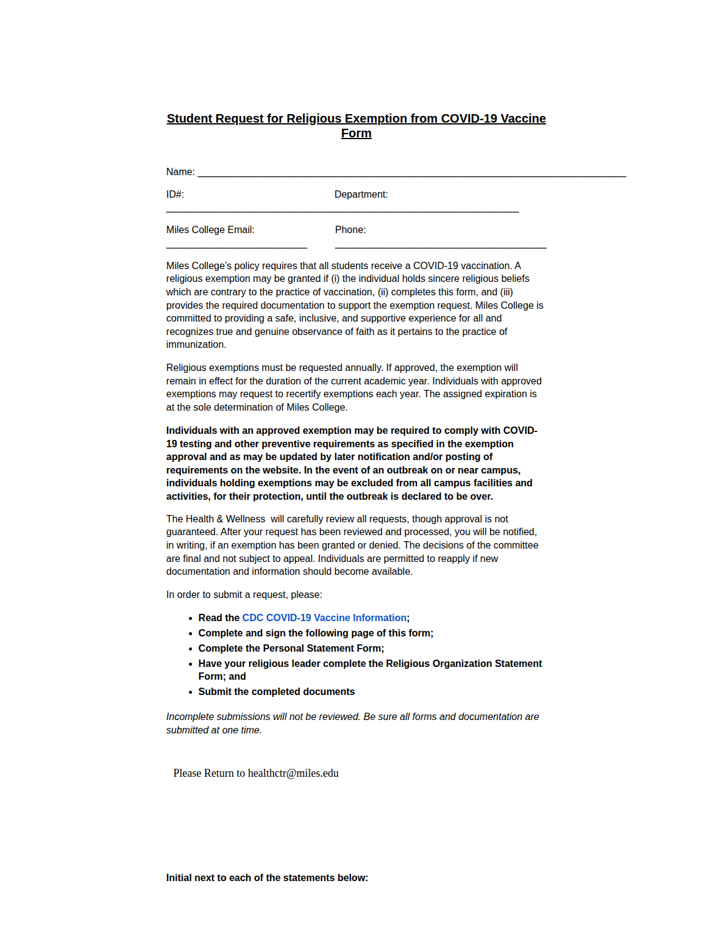Student Request for Religious Exemption from COVID-19 Vaccine Form
Name: _______________________________________________________________________________
ID#: _______________________________ Department: __________________________________
Miles College Email: __________________________ Phone: _______________________________________
Miles College’s policy requires that all students receive a COVID-19 vaccination. A religious exemption may be granted if (i) the individual holds sincere religious beliefs which are contrary to the practice of vaccination, (ii) completes this form, and (iii) provides the required documentation to support the exemption request. Miles College is committed to providing a safe, inclusive, and supportive experience for all and recognizes true and genuine observance of faith as it pertains to the practice of immunization.
Religious exemptions must be requested annually. If approved, the exemption will remain in effect for the duration of the current academic year. Individuals with approved exemptions may request to recertify exemptions each year. The assigned expiration is at the sole determination of Miles College.
Individuals with an approved exemption may be required to comply with COVID-19 testing and other preventive requirements as specified in the exemption approval and as may be updated by later notification and/or posting of requirements on the website. In the event of an outbreak on or near campus, individuals holding exemptions may be excluded from all campus facilities and activities, for their protection, until the outbreak is declared to be over.
The Health & Wellness will carefully review all requests, though approval is not
guaranteed. After your request has been reviewed and processed, you will be notified, in writing, if an exemption has been granted or denied. The decisions of the committee are final and not subject to appeal. Individuals are permitted to reapply if new documentation and information should become available.
In order to submit a request, please:
Read the CDC COVID-19 Vaccine Information;
Complete and sign the following page of this form;
Complete the Personal Statement Form;
Have your religious leader complete the Religious Organization Statement Form; and
Submit the completed documents
Incomplete submissions will not be reviewed. Be sure all forms and documentation are submitted at one time.
Please Return to healthctr@miles.edu
Initial next to each of the statements below: